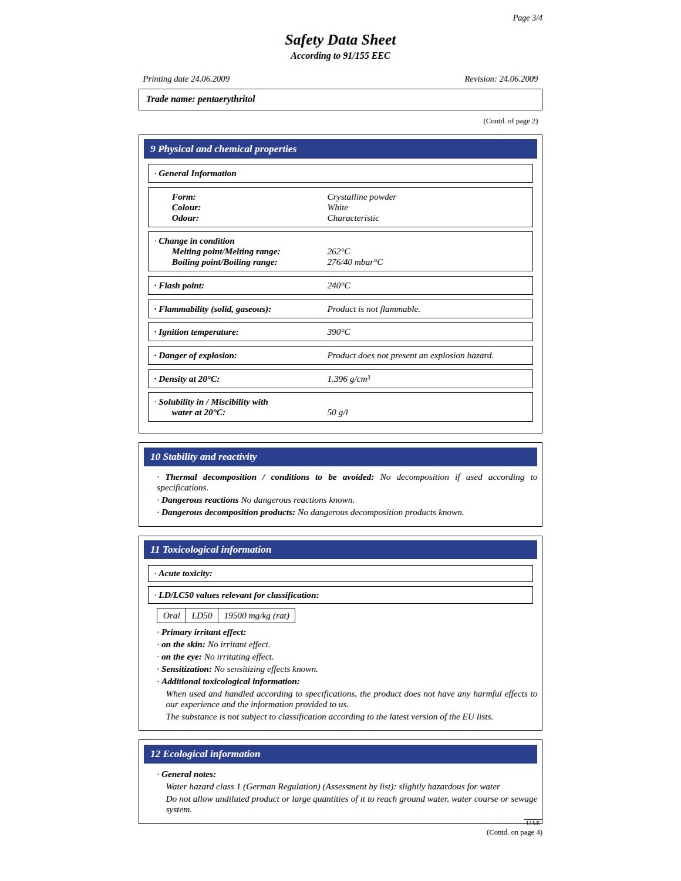Page 3/4
Safety Data Sheet
According to 91/155 EEC
Printing date 24.06.2009 Revision: 24.06.2009
Trade name: pentaerythritol
(Contd. of page 2)
9 Physical and chemical properties
· General Information
Form: Crystalline powder
Colour: White
Odour: Characteristic
· Change in condition
Melting point/Melting range: 262°C
Boiling point/Boiling range: 276/40 mbar°C
· Flash point: 240°C
· Flammability (solid, gaseous): Product is not flammable.
· Ignition temperature: 390°C
· Danger of explosion: Product does not present an explosion hazard.
· Density at 20°C: 1.396 g/cm³
· Solubility in / Miscibility with
water at 20°C: 50 g/l
10 Stability and reactivity
· Thermal decomposition / conditions to be avoided: No decomposition if used according to specifications.
· Dangerous reactions No dangerous reactions known.
· Dangerous decomposition products: No dangerous decomposition products known.
11 Toxicological information
· Acute toxicity:
· LD/LC50 values relevant for classification:
| Oral | LD50 | 19500 mg/kg (rat) |
· Primary irritant effect:
· on the skin: No irritant effect.
· on the eye: No irritating effect.
· Sensitization: No sensitizing effects known.
· Additional toxicological information:
When used and handled according to specifications, the product does not have any harmful effects to our experience and the information provided to us.
The substance is not subject to classification according to the latest version of the EU lists.
12 Ecological information
· General notes:
Water hazard class 1 (German Regulation) (Assessment by list): slightly hazardous for water
Do not allow undiluted product or large quantities of it to reach ground water, water course or sewage system.
UAE
(Contd. on page 4)